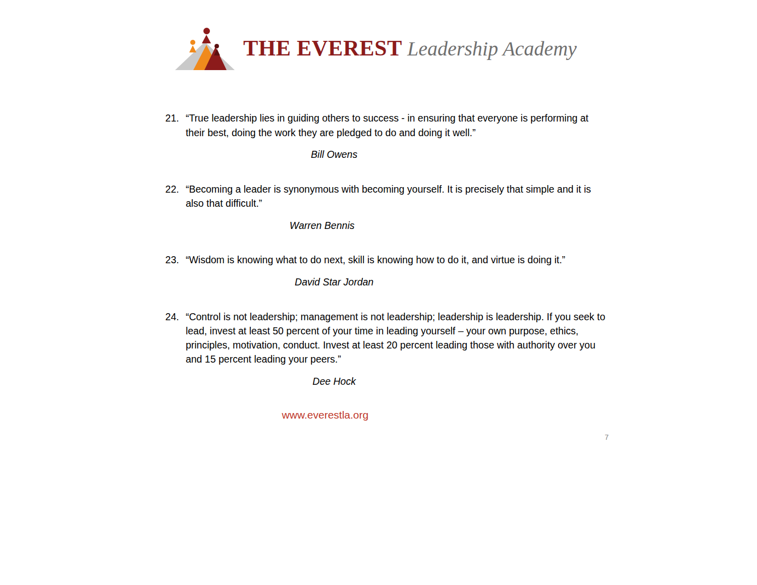THE EVEREST Leadership Academy
“True leadership lies in guiding others to success - in ensuring that everyone is performing at their best, doing the work they are pledged to do and doing it well.” Bill Owens
“Becoming a leader is synonymous with becoming yourself. It is precisely that simple and it is also that difficult.” Warren Bennis
“Wisdom is knowing what to do next, skill is knowing how to do it, and virtue is doing it.” David Star Jordan
“Control is not leadership; management is not leadership; leadership is leadership. If you seek to lead, invest at least 50 percent of your time in leading yourself – your own purpose, ethics, principles, motivation, conduct. Invest at least 20 percent leading those with authority over you and 15 percent leading your peers.” Dee Hock
www.everestla.org
7